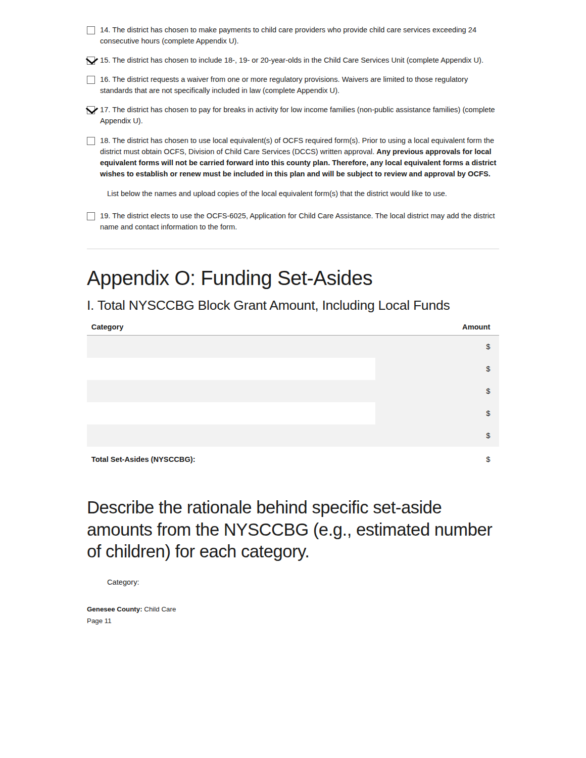14. The district has chosen to make payments to child care providers who provide child care services exceeding 24 consecutive hours (complete Appendix U).
15. The district has chosen to include 18-, 19- or 20-year-olds in the Child Care Services Unit (complete Appendix U).
16. The district requests a waiver from one or more regulatory provisions. Waivers are limited to those regulatory standards that are not specifically included in law (complete Appendix U).
17. The district has chosen to pay for breaks in activity for low income families (non-public assistance families) (complete Appendix U).
18. The district has chosen to use local equivalent(s) of OCFS required form(s). Prior to using a local equivalent form the district must obtain OCFS, Division of Child Care Services (DCCS) written approval. Any previous approvals for local equivalent forms will not be carried forward into this county plan. Therefore, any local equivalent forms a district wishes to establish or renew must be included in this plan and will be subject to review and approval by OCFS.
List below the names and upload copies of the local equivalent form(s) that the district would like to use.
19. The district elects to use the OCFS-6025, Application for Child Care Assistance. The local district may add the district name and contact information to the form.
Appendix O: Funding Set-Asides
I. Total NYSCCBG Block Grant Amount, Including Local Funds
| Category | Amount |
| --- | --- |
| | $ |
| | $ |
| | $ |
| | $ |
| | $ |
| Total Set-Asides (NYSCCBG): | $ |
Describe the rationale behind specific set-aside amounts from the NYSCCBG (e.g., estimated number of children) for each category.
Category:
Genesee County: Child Care
Page 11